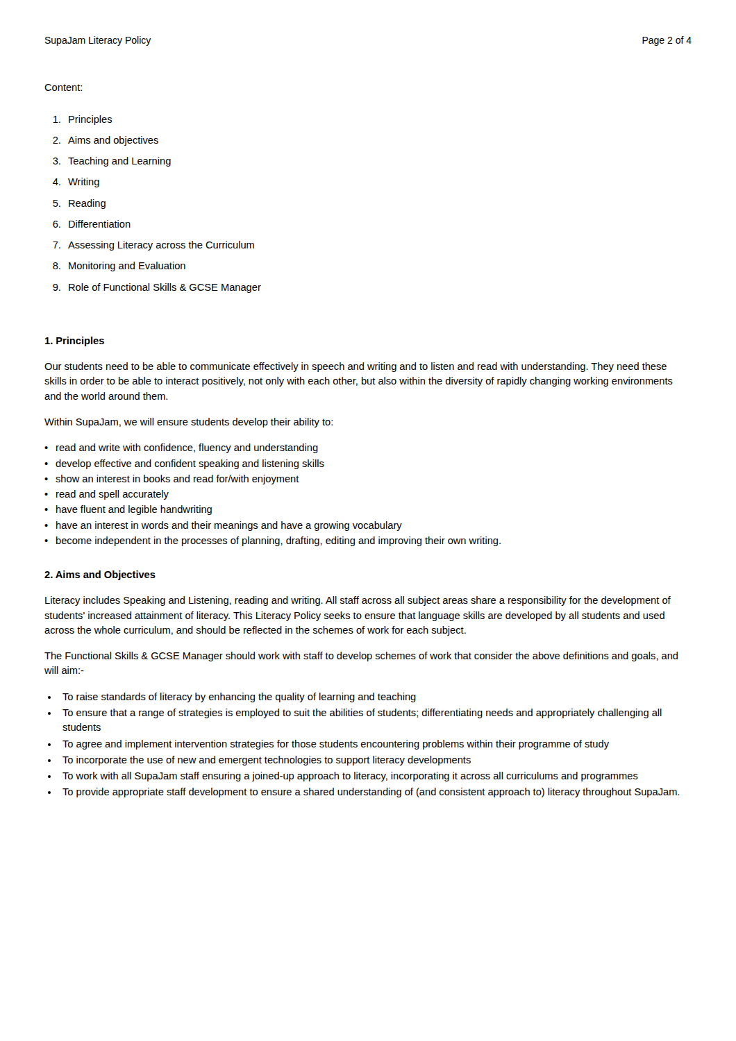SupaJam Literacy Policy Page 2 of 4
Content:
Principles
Aims and objectives
Teaching and Learning
Writing
Reading
Differentiation
Assessing Literacy across the Curriculum
Monitoring and Evaluation
Role of Functional Skills & GCSE Manager
1. Principles
Our students need to be able to communicate effectively in speech and writing and to listen and read with understanding. They need these skills in order to be able to interact positively, not only with each other, but also within the diversity of rapidly changing working environments and the world around them.
Within SupaJam, we will ensure students develop their ability to:
read and write with confidence, fluency and understanding
develop effective and confident speaking and listening skills
show an interest in books and read for/with enjoyment
read and spell accurately
have fluent and legible handwriting
have an interest in words and their meanings and have a growing vocabulary
become independent in the processes of planning, drafting, editing and improving their own writing.
2. Aims and Objectives
Literacy includes Speaking and Listening, reading and writing. All staff across all subject areas share a responsibility for the development of students' increased attainment of literacy. This Literacy Policy seeks to ensure that language skills are developed by all students and used across the whole curriculum, and should be reflected in the schemes of work for each subject.
The Functional Skills & GCSE Manager should work with staff to develop schemes of work that consider the above definitions and goals, and will aim:-
To raise standards of literacy by enhancing the quality of learning and teaching
To ensure that a range of strategies is employed to suit the abilities of students; differentiating needs and appropriately challenging all students
To agree and implement intervention strategies for those students encountering problems within their programme of study
To incorporate the use of new and emergent technologies to support literacy developments
To work with all SupaJam staff ensuring a joined-up approach to literacy, incorporating it across all curriculums and programmes
To provide appropriate staff development to ensure a shared understanding of (and consistent approach to) literacy throughout SupaJam.